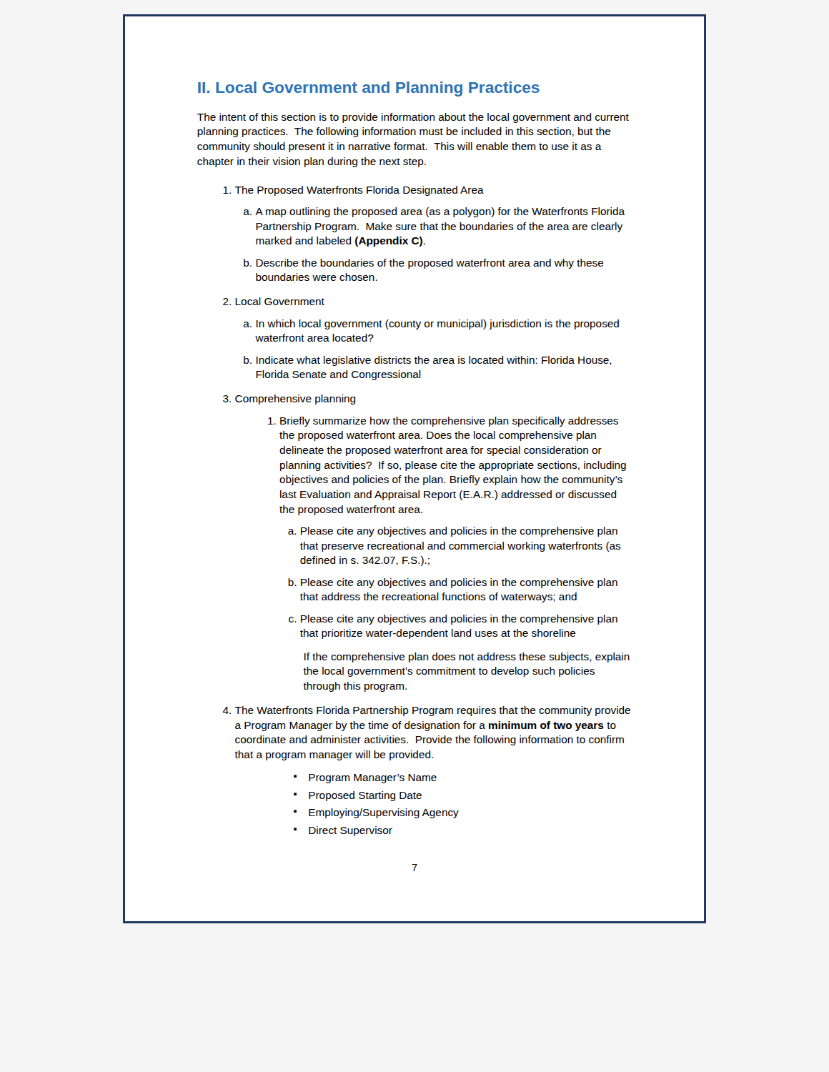II. Local Government and Planning Practices
The intent of this section is to provide information about the local government and current planning practices. The following information must be included in this section, but the community should present it in narrative format. This will enable them to use it as a chapter in their vision plan during the next step.
The Proposed Waterfronts Florida Designated Area
A map outlining the proposed area (as a polygon) for the Waterfronts Florida Partnership Program. Make sure that the boundaries of the area are clearly marked and labeled (Appendix C).
Describe the boundaries of the proposed waterfront area and why these boundaries were chosen.
Local Government
In which local government (county or municipal) jurisdiction is the proposed waterfront area located?
Indicate what legislative districts the area is located within: Florida House, Florida Senate and Congressional
Comprehensive planning
Briefly summarize how the comprehensive plan specifically addresses the proposed waterfront area. Does the local comprehensive plan delineate the proposed waterfront area for special consideration or planning activities? If so, please cite the appropriate sections, including objectives and policies of the plan. Briefly explain how the community’s last Evaluation and Appraisal Report (E.A.R.) addressed or discussed the proposed waterfront area.
Please cite any objectives and policies in the comprehensive plan that preserve recreational and commercial working waterfronts (as defined in s. 342.07, F.S.).;
Please cite any objectives and policies in the comprehensive plan that address the recreational functions of waterways; and
Please cite any objectives and policies in the comprehensive plan that prioritize water-dependent land uses at the shoreline
If the comprehensive plan does not address these subjects, explain the local government’s commitment to develop such policies through this program.
The Waterfronts Florida Partnership Program requires that the community provide a Program Manager by the time of designation for a minimum of two years to coordinate and administer activities. Provide the following information to confirm that a program manager will be provided.
Program Manager’s Name
Proposed Starting Date
Employing/Supervising Agency
Direct Supervisor
7